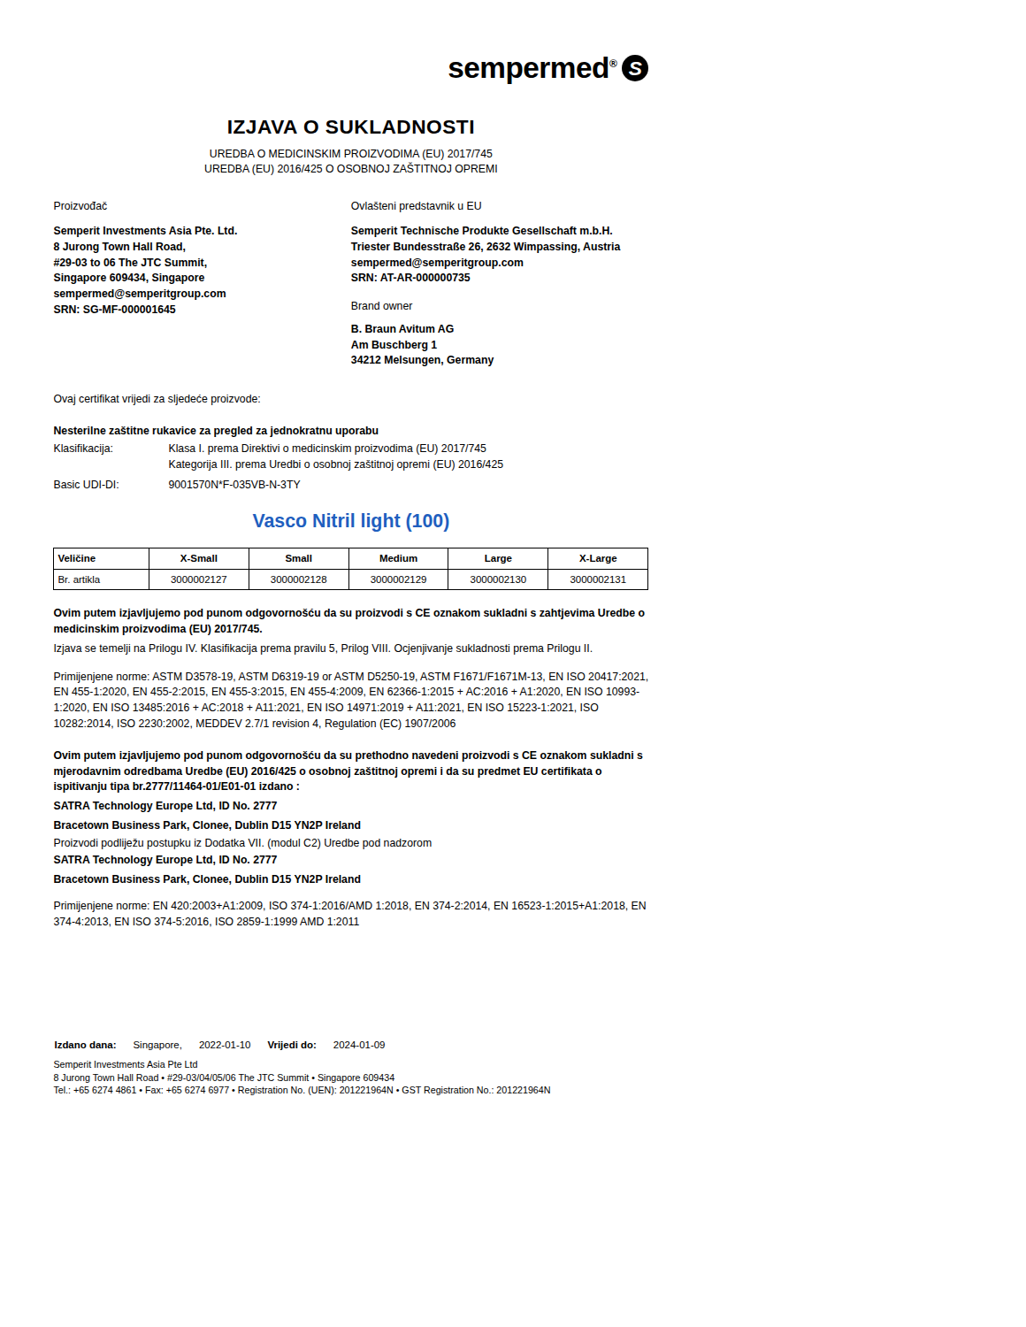sempermed®S
IZJAVA O SUKLADNOSTI
UREDBA O MEDICINSKIM PROIZVODIMA (EU) 2017/745
UREDBA (EU) 2016/425 O OSOBNOJ ZAŠTITNOJ OPREMI
Proizvođač
Semperit Investments Asia Pte. Ltd.
8 Jurong Town Hall Road,
#29-03 to 06 The JTC Summit,
Singapore 609434, Singapore
sempermed@semperitgroup.com
SRN: SG-MF-000001645
Ovlašteni predstavnik u EU
Semperit Technische Produkte Gesellschaft m.b.H.
Triester Bundesstraße 26, 2632 Wimpassing, Austria
sempermed@semperitgroup.com
SRN: AT-AR-000000735
Brand owner
B. Braun Avitum AG
Am Buschberg 1
34212 Melsungen, Germany
Ovaj certifikat vrijedi za sljedeće proizvode:
Nesterilne zaštitne rukavice za pregled za jednokratnu uporabu
| Klasifikacija: | Klasa I. prema Direktivi o medicinskim proizvodima (EU) 2017/745 |
| | Kategorija III. prema Uredbi o osobnoj zaštitnoj opremi (EU) 2016/425 |
| Basic UDI-DI: | 9001570N*F-035VB-N-3TY |
Vasco Nitril light (100)
| Veličine | X-Small | Small | Medium | Large | X-Large |
| --- | --- | --- | --- | --- | --- |
| Br. artikla | 3000002127 | 3000002128 | 3000002129 | 3000002130 | 3000002131 |
Ovim putem izjavljujemo pod punom odgovornošću da su proizvodi s CE oznakom sukladni s zahtjevima Uredbe o medicinskim proizvodima (EU) 2017/745.
Izjava se temelji na Prilogu IV. Klasifikacija prema pravilu 5, Prilog VIII. Ocjenjivanje sukladnosti prema Prilogu II.
Primijenjene norme: ASTM D3578-19, ASTM D6319-19 or ASTM D5250-19, ASTM F1671/F1671M-13, EN ISO 20417:2021, EN 455-1:2020, EN 455-2:2015, EN 455-3:2015, EN 455-4:2009, EN 62366-1:2015 + AC:2016 + A1:2020, EN ISO 10993-1:2020, EN ISO 13485:2016 + AC:2018 + A11:2021, EN ISO 14971:2019 + A11:2021, EN ISO 15223-1:2021, ISO 10282:2014, ISO 2230:2002, MEDDEV 2.7/1 revision 4, Regulation (EC) 1907/2006
Ovim putem izjavljujemo pod punom odgovornošću da su prethodno navedeni proizvodi s CE oznakom sukladni s mjerodavnim odredbama Uredbe (EU) 2016/425 o osobnoj zaštitnoj opremi i da su predmet EU certifikata o ispitivanju tipa br.2777/11464-01/E01-01 izdano :
SATRA Technology Europe Ltd, ID No. 2777
Bracetown Business Park, Clonee, Dublin D15 YN2P Ireland
Proizvodi podliježu postupku iz Dodatka VII. (modul C2) Uredbe pod nadzorom
SATRA Technology Europe Ltd, ID No. 2777
Bracetown Business Park, Clonee, Dublin D15 YN2P Ireland
Primijenjene norme: EN 420:2003+A1:2009, ISO 374-1:2016/AMD 1:2018, EN 374-2:2014, EN 16523-1:2015+A1:2018, EN 374-4:2013, EN ISO 374-5:2016, ISO 2859-1:1999 AMD 1:2011
| Izdano dana: | Singapore, | 2022-01-10 | Vrijedi do: | 2024-01-09 |
Semperit Investments Asia Pte Ltd
8 Jurong Town Hall Road • #29-03/04/05/06 The JTC Summit • Singapore 609434
Tel.: +65 6274 4861 • Fax: +65 6274 6977 • Registration No. (UEN): 201221964N • GST Registration No.: 201221964N